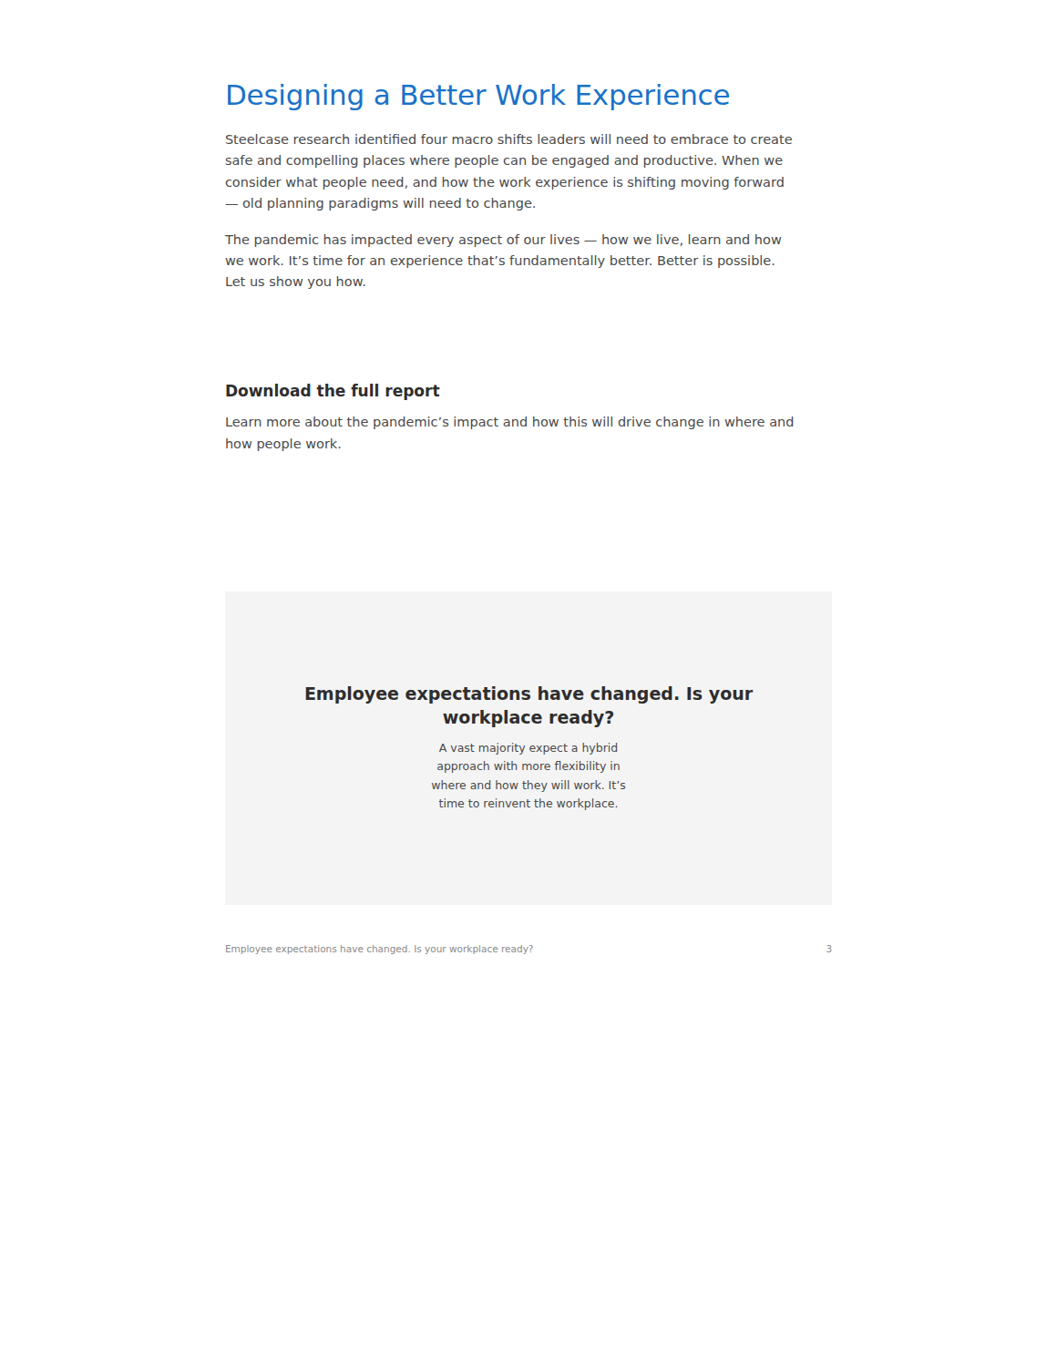Designing a Better Work Experience
Steelcase research identified four macro shifts leaders will need to embrace to create safe and compelling places where people can be engaged and productive. When we consider what people need, and how the work experience is shifting moving forward — old planning paradigms will need to change.
The pandemic has impacted every aspect of our lives — how we live, learn and how we work. It’s time for an experience that’s fundamentally better. Better is possible. Let us show you how.
Download the full report
Learn more about the pandemic’s impact and how this will drive change in where and how people work.
Employee expectations have changed. Is your workplace ready?
A vast majority expect a hybrid approach with more flexibility in where and how they will work. It’s time to reinvent the workplace.
Employee expectations have changed. Is your workplace ready? 3